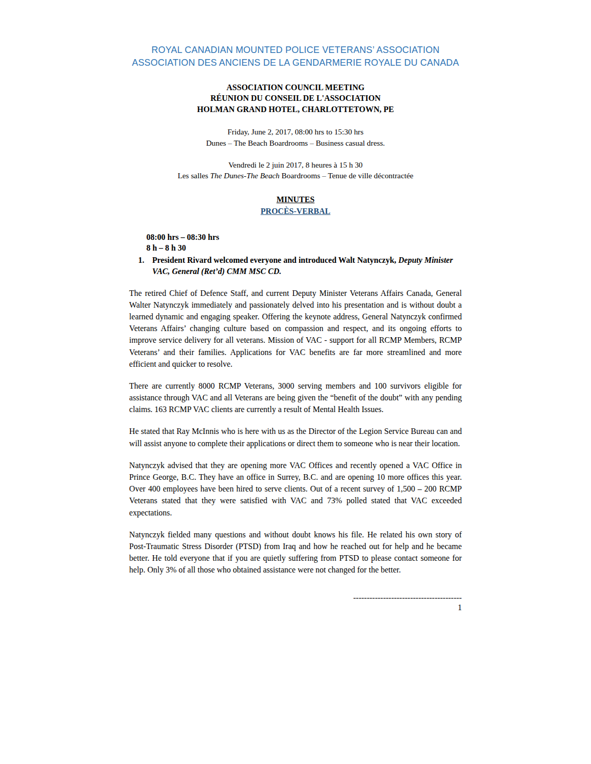ROYAL CANADIAN MOUNTED POLICE VETERANS’ ASSOCIATION ASSOCIATION DES ANCIENS DE LA GENDARMERIE ROYALE DU CANADA
ASSOCIATION COUNCIL MEETING
RÉUNION DU CONSEIL DE L'ASSOCIATION
HOLMAN GRAND HOTEL, CHARLOTTETOWN, PE
Friday, June 2, 2017, 08:00 hrs to 15:30 hrs
Dunes – The Beach Boardrooms – Business casual dress.
Vendredi le 2 juin 2017, 8 heures à 15 h 30
Les salles The Dunes-The Beach Boardrooms – Tenue de ville décontractée
MINUTES PROCÈS-VERBAL
08:00 hrs – 08:30 hrs
8 h – 8 h 30
President Rivard welcomed everyone and introduced Walt Natynczyk, Deputy Minister VAC, General (Ret’d) CMM MSC CD.
The retired Chief of Defence Staff, and current Deputy Minister Veterans Affairs Canada, General Walter Natynczyk immediately and passionately delved into his presentation and is without doubt a learned dynamic and engaging speaker. Offering the keynote address, General Natynczyk confirmed Veterans Affairs’ changing culture based on compassion and respect, and its ongoing efforts to improve service delivery for all veterans. Mission of VAC - support for all RCMP Members, RCMP Veterans’ and their families. Applications for VAC benefits are far more streamlined and more efficient and quicker to resolve.
There are currently 8000 RCMP Veterans, 3000 serving members and 100 survivors eligible for assistance through VAC and all Veterans are being given the “benefit of the doubt” with any pending claims. 163 RCMP VAC clients are currently a result of Mental Health Issues.
He stated that Ray McInnis who is here with us as the Director of the Legion Service Bureau can and will assist anyone to complete their applications or direct them to someone who is near their location.
Natynczyk advised that they are opening more VAC Offices and recently opened a VAC Office in Prince George, B.C. They have an office in Surrey, B.C. and are opening 10 more offices this year. Over 400 employees have been hired to serve clients. Out of a recent survey of 1,500 – 200 RCMP Veterans stated that they were satisfied with VAC and 73% polled stated that VAC exceeded expectations.
Natynczyk fielded many questions and without doubt knows his file. He related his own story of Post-Traumatic Stress Disorder (PTSD) from Iraq and how he reached out for help and he became better. He told everyone that if you are quietly suffering from PTSD to please contact someone for help. Only 3% of all those who obtained assistance were not changed for the better.
----------------------------------------
1